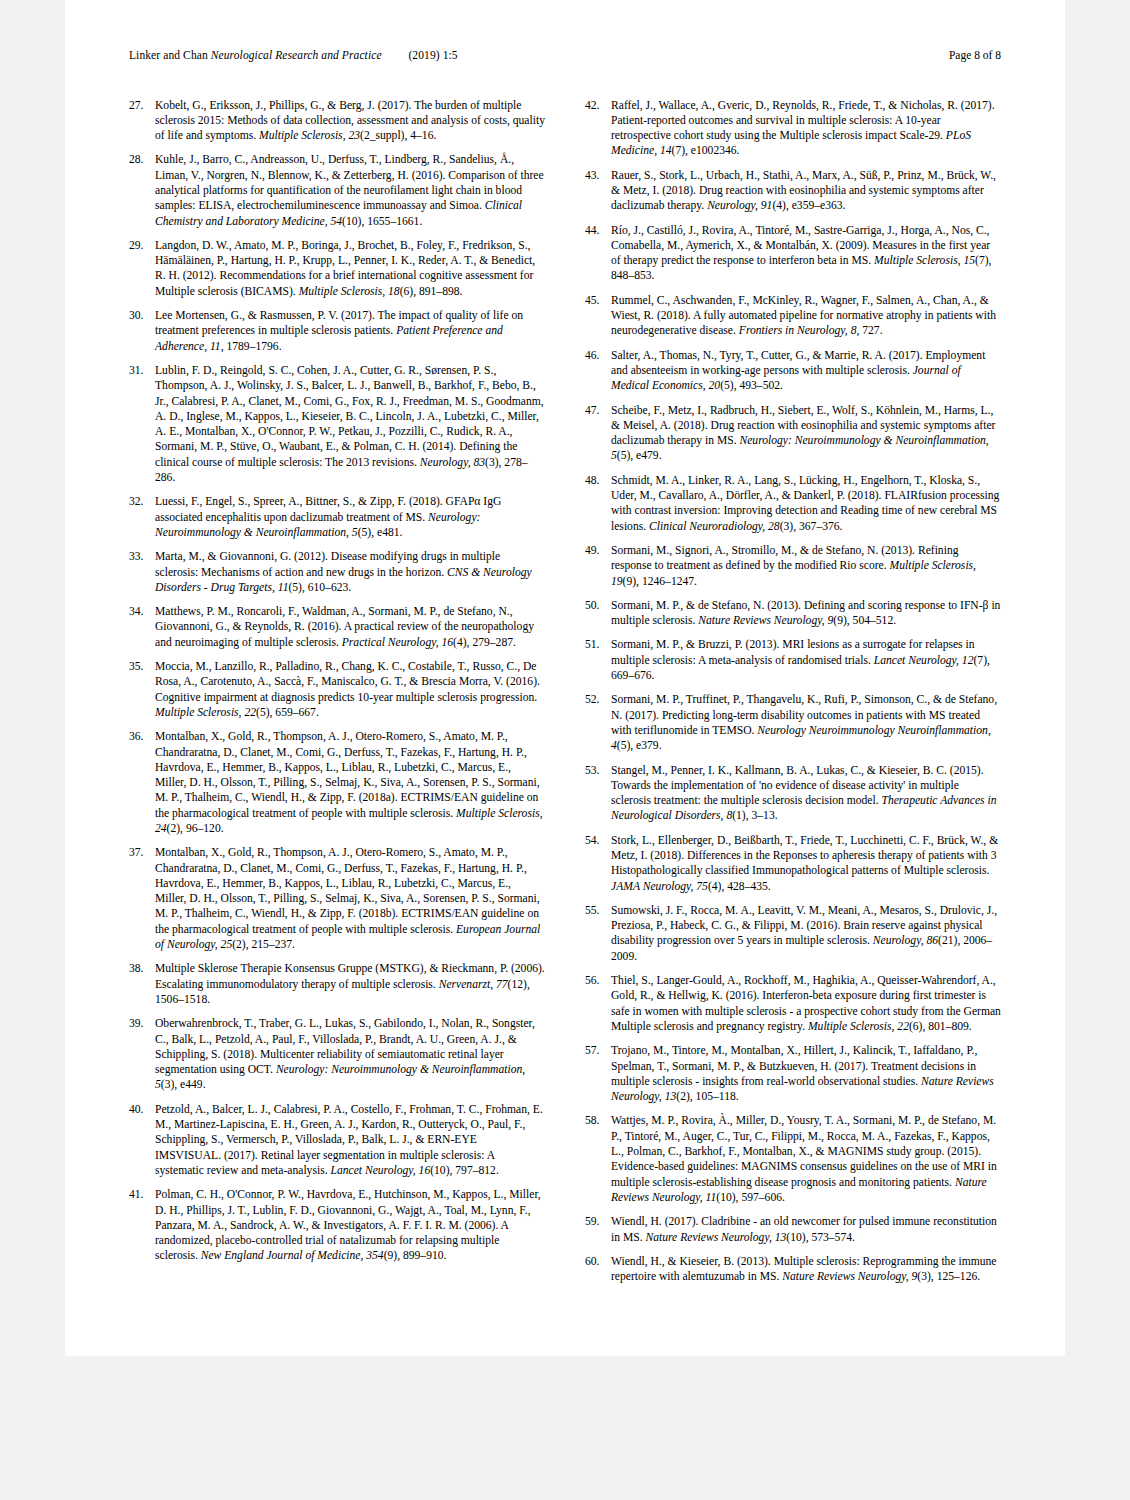Linker and Chan Neurological Research and Practice (2019) 1:5
Page 8 of 8
Kobelt, G., Eriksson, J., Phillips, G., & Berg, J. (2017). The burden of multiple sclerosis 2015: Methods of data collection, assessment and analysis of costs, quality of life and symptoms. Multiple Sclerosis, 23(2_suppl), 4–16.
Kuhle, J., Barro, C., Andreasson, U., Derfuss, T., Lindberg, R., Sandelius, Å., Liman, V., Norgren, N., Blennow, K., & Zetterberg, H. (2016). Comparison of three analytical platforms for quantification of the neurofilament light chain in blood samples: ELISA, electrochemiluminescence immunoassay and Simoa. Clinical Chemistry and Laboratory Medicine, 54(10), 1655–1661.
Langdon, D. W., Amato, M. P., Boringa, J., Brochet, B., Foley, F., Fredrikson, S., Hämäläinen, P., Hartung, H. P., Krupp, L., Penner, I. K., Reder, A. T., & Benedict, R. H. (2012). Recommendations for a brief international cognitive assessment for Multiple sclerosis (BICAMS). Multiple Sclerosis, 18(6), 891–898.
Lee Mortensen, G., & Rasmussen, P. V. (2017). The impact of quality of life on treatment preferences in multiple sclerosis patients. Patient Preference and Adherence, 11, 1789–1796.
Lublin, F. D., Reingold, S. C., Cohen, J. A., Cutter, G. R., Sørensen, P. S., Thompson, A. J., Wolinsky, J. S., Balcer, L. J., Banwell, B., Barkhof, F., Bebo, B., Jr., Calabresi, P. A., Clanet, M., Comi, G., Fox, R. J., Freedman, M. S., Goodmanm, A. D., Inglese, M., Kappos, L., Kieseier, B. C., Lincoln, J. A., Lubetzki, C., Miller, A. E., Montalban, X., O'Connor, P. W., Petkau, J., Pozzilli, C., Rudick, R. A., Sormani, M. P., Stüve, O., Waubant, E., & Polman, C. H. (2014). Defining the clinical course of multiple sclerosis: The 2013 revisions. Neurology, 83(3), 278–286.
Luessi, F., Engel, S., Spreer, A., Bittner, S., & Zipp, F. (2018). GFAPα IgG associated encephalitis upon daclizumab treatment of MS. Neurology: Neuroimmunology & Neuroinflammation, 5(5), e481.
Marta, M., & Giovannoni, G. (2012). Disease modifying drugs in multiple sclerosis: Mechanisms of action and new drugs in the horizon. CNS & Neurology Disorders - Drug Targets, 11(5), 610–623.
Matthews, P. M., Roncaroli, F., Waldman, A., Sormani, M. P., de Stefano, N., Giovannoni, G., & Reynolds, R. (2016). A practical review of the neuropathology and neuroimaging of multiple sclerosis. Practical Neurology, 16(4), 279–287.
Moccia, M., Lanzillo, R., Palladino, R., Chang, K. C., Costabile, T., Russo, C., De Rosa, A., Carotenuto, A., Saccà, F., Maniscalco, G. T., & Brescia Morra, V. (2016). Cognitive impairment at diagnosis predicts 10-year multiple sclerosis progression. Multiple Sclerosis, 22(5), 659–667.
Montalban, X., Gold, R., Thompson, A. J., Otero-Romero, S., Amato, M. P., Chandraratna, D., Clanet, M., Comi, G., Derfuss, T., Fazekas, F., Hartung, H. P., Havrdova, E., Hemmer, B., Kappos, L., Liblau, R., Lubetzki, C., Marcus, E., Miller, D. H., Olsson, T., Pilling, S., Selmaj, K., Siva, A., Sorensen, P. S., Sormani, M. P., Thalheim, C., Wiendl, H., & Zipp, F. (2018a). ECTRIMS/EAN guideline on the pharmacological treatment of people with multiple sclerosis. Multiple Sclerosis, 24(2), 96–120.
Montalban, X., Gold, R., Thompson, A. J., Otero-Romero, S., Amato, M. P., Chandraratna, D., Clanet, M., Comi, G., Derfuss, T., Fazekas, F., Hartung, H. P., Havrdova, E., Hemmer, B., Kappos, L., Liblau, R., Lubetzki, C., Marcus, E., Miller, D. H., Olsson, T., Pilling, S., Selmaj, K., Siva, A., Sorensen, P. S., Sormani, M. P., Thalheim, C., Wiendl, H., & Zipp, F. (2018b). ECTRIMS/EAN guideline on the pharmacological treatment of people with multiple sclerosis. European Journal of Neurology, 25(2), 215–237.
Multiple Sklerose Therapie Konsensus Gruppe (MSTKG), & Rieckmann, P. (2006). Escalating immunomodulatory therapy of multiple sclerosis. Nervenarzt, 77(12), 1506–1518.
Oberwahrenbrock, T., Traber, G. L., Lukas, S., Gabilondo, I., Nolan, R., Songster, C., Balk, L., Petzold, A., Paul, F., Villoslada, P., Brandt, A. U., Green, A. J., & Schippling, S. (2018). Multicenter reliability of semiautomatic retinal layer segmentation using OCT. Neurology: Neuroimmunology & Neuroinflammation, 5(3), e449.
Petzold, A., Balcer, L. J., Calabresi, P. A., Costello, F., Frohman, T. C., Frohman, E. M., Martinez-Lapiscina, E. H., Green, A. J., Kardon, R., Outteryck, O., Paul, F., Schippling, S., Vermersch, P., Villoslada, P., Balk, L. J., & ERN-EYE IMSVISUAL. (2017). Retinal layer segmentation in multiple sclerosis: A systematic review and meta-analysis. Lancet Neurology, 16(10), 797–812.
Polman, C. H., O'Connor, P. W., Havrdova, E., Hutchinson, M., Kappos, L., Miller, D. H., Phillips, J. T., Lublin, F. D., Giovannoni, G., Wajgt, A., Toal, M., Lynn, F., Panzara, M. A., Sandrock, A. W., & Investigators, A. F. F. I. R. M. (2006). A randomized, placebo-controlled trial of natalizumab for relapsing multiple sclerosis. New England Journal of Medicine, 354(9), 899–910.
Raffel, J., Wallace, A., Gveric, D., Reynolds, R., Friede, T., & Nicholas, R. (2017). Patient-reported outcomes and survival in multiple sclerosis: A 10-year retrospective cohort study using the Multiple sclerosis impact Scale-29. PLoS Medicine, 14(7), e1002346.
Rauer, S., Stork, L., Urbach, H., Stathi, A., Marx, A., Süß, P., Prinz, M., Brück, W., & Metz, I. (2018). Drug reaction with eosinophilia and systemic symptoms after daclizumab therapy. Neurology, 91(4), e359–e363.
Río, J., Castilló, J., Rovira, A., Tintoré, M., Sastre-Garriga, J., Horga, A., Nos, C., Comabella, M., Aymerich, X., & Montalbán, X. (2009). Measures in the first year of therapy predict the response to interferon beta in MS. Multiple Sclerosis, 15(7), 848–853.
Rummel, C., Aschwanden, F., McKinley, R., Wagner, F., Salmen, A., Chan, A., & Wiest, R. (2018). A fully automated pipeline for normative atrophy in patients with neurodegenerative disease. Frontiers in Neurology, 8, 727.
Salter, A., Thomas, N., Tyry, T., Cutter, G., & Marrie, R. A. (2017). Employment and absenteeism in working-age persons with multiple sclerosis. Journal of Medical Economics, 20(5), 493–502.
Scheibe, F., Metz, I., Radbruch, H., Siebert, E., Wolf, S., Köhnlein, M., Harms, L., & Meisel, A. (2018). Drug reaction with eosinophilia and systemic symptoms after daclizumab therapy in MS. Neurology: Neuroimmunology & Neuroinflammation, 5(5), e479.
Schmidt, M. A., Linker, R. A., Lang, S., Lücking, H., Engelhorn, T., Kloska, S., Uder, M., Cavallaro, A., Dörfler, A., & Dankerl, P. (2018). FLAIRfusion processing with contrast inversion: Improving detection and Reading time of new cerebral MS lesions. Clinical Neuroradiology, 28(3), 367–376.
Sormani, M., Signori, A., Stromillo, M., & de Stefano, N. (2013). Refining response to treatment as defined by the modified Rio score. Multiple Sclerosis, 19(9), 1246–1247.
Sormani, M. P., & de Stefano, N. (2013). Defining and scoring response to IFN-β in multiple sclerosis. Nature Reviews Neurology, 9(9), 504–512.
Sormani, M. P., & Bruzzi, P. (2013). MRI lesions as a surrogate for relapses in multiple sclerosis: A meta-analysis of randomised trials. Lancet Neurology, 12(7), 669–676.
Sormani, M. P., Truffinet, P., Thangavelu, K., Rufi, P., Simonson, C., & de Stefano, N. (2017). Predicting long-term disability outcomes in patients with MS treated with teriflunomide in TEMSO. Neurology Neuroimmunology Neuroinflammation, 4(5), e379.
Stangel, M., Penner, I. K., Kallmann, B. A., Lukas, C., & Kieseier, B. C. (2015). Towards the implementation of 'no evidence of disease activity' in multiple sclerosis treatment: the multiple sclerosis decision model. Therapeutic Advances in Neurological Disorders, 8(1), 3–13.
Stork, L., Ellenberger, D., Beißbarth, T., Friede, T., Lucchinetti, C. F., Brück, W., & Metz, I. (2018). Differences in the Reponses to apheresis therapy of patients with 3 Histopathologically classified Immunopathological patterns of Multiple sclerosis. JAMA Neurology, 75(4), 428–435.
Sumowski, J. F., Rocca, M. A., Leavitt, V. M., Meani, A., Mesaros, S., Drulovic, J., Preziosa, P., Habeck, C. G., & Filippi, M. (2016). Brain reserve against physical disability progression over 5 years in multiple sclerosis. Neurology, 86(21), 2006–2009.
Thiel, S., Langer-Gould, A., Rockhoff, M., Haghikia, A., Queisser-Wahrendorf, A., Gold, R., & Hellwig, K. (2016). Interferon-beta exposure during first trimester is safe in women with multiple sclerosis - a prospective cohort study from the German Multiple sclerosis and pregnancy registry. Multiple Sclerosis, 22(6), 801–809.
Trojano, M., Tintore, M., Montalban, X., Hillert, J., Kalincik, T., Iaffaldano, P., Spelman, T., Sormani, M. P., & Butzkueven, H. (2017). Treatment decisions in multiple sclerosis - insights from real-world observational studies. Nature Reviews Neurology, 13(2), 105–118.
Wattjes, M. P., Rovira, À., Miller, D., Yousry, T. A., Sormani, M. P., de Stefano, M. P., Tintoré, M., Auger, C., Tur, C., Filippi, M., Rocca, M. A., Fazekas, F., Kappos, L., Polman, C., Barkhof, F., Montalban, X., & MAGNIMS study group. (2015). Evidence-based guidelines: MAGNIMS consensus guidelines on the use of MRI in multiple sclerosis-establishing disease prognosis and monitoring patients. Nature Reviews Neurology, 11(10), 597–606.
Wiendl, H. (2017). Cladribine - an old newcomer for pulsed immune reconstitution in MS. Nature Reviews Neurology, 13(10), 573–574.
Wiendl, H., & Kieseier, B. (2013). Multiple sclerosis: Reprogramming the immune repertoire with alemtuzumab in MS. Nature Reviews Neurology, 9(3), 125–126.